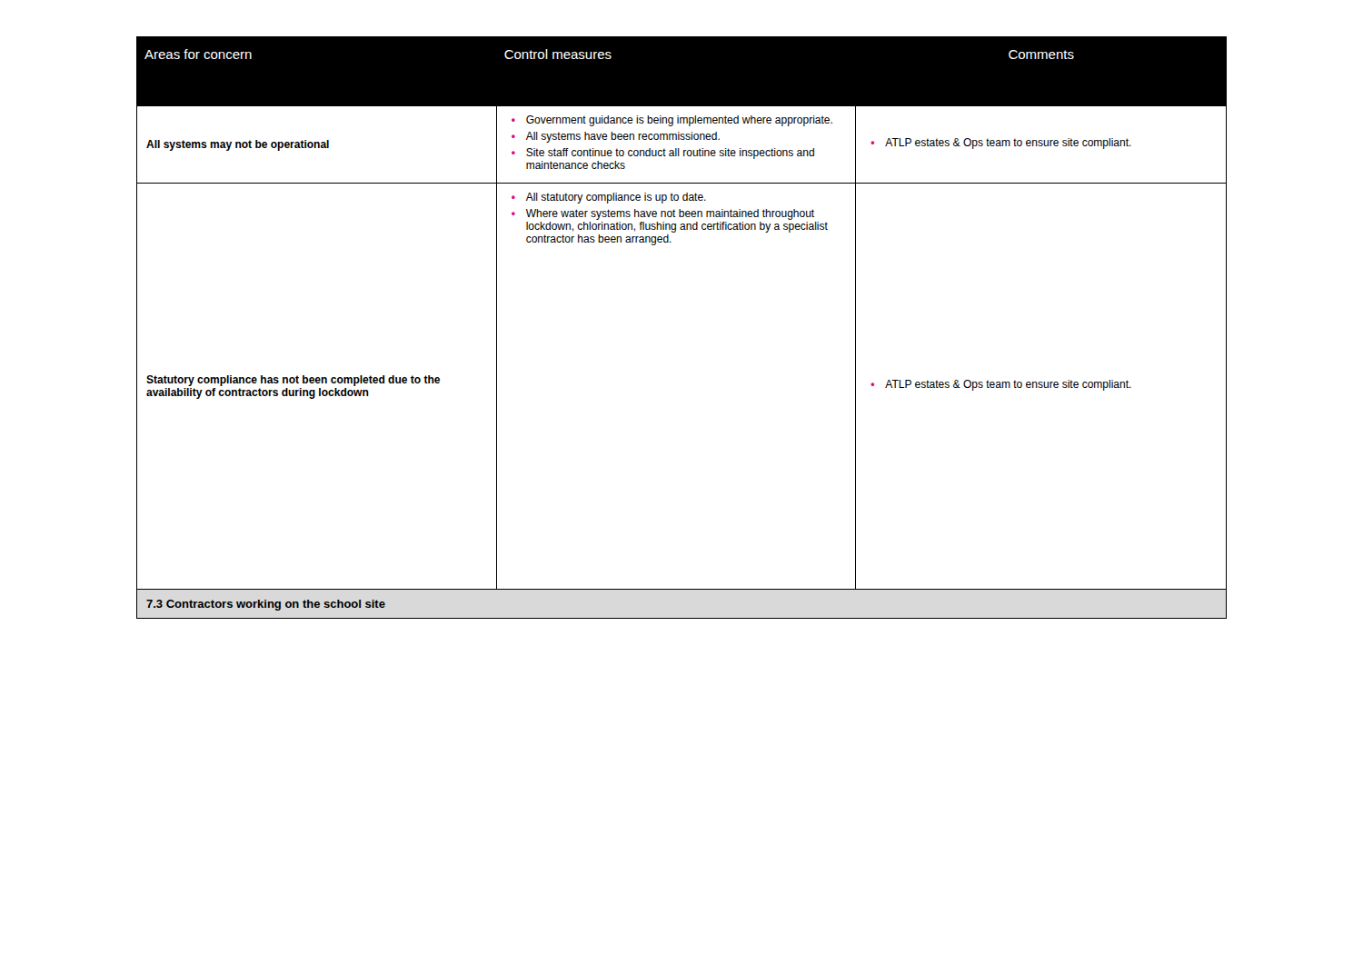| Areas for concern | Control measures | Comments |
| --- | --- | --- |
| All systems may not be operational | Government guidance is being implemented where appropriate. All systems have been recommissioned. Site staff continue to conduct all routine site inspections and maintenance checks | ATLP estates & Ops team to ensure site compliant. |
| Statutory compliance has not been completed due to the availability of contractors during lockdown | All statutory compliance is up to date. Where water systems have not been maintained throughout lockdown, chlorination, flushing and certification by a specialist contractor has been arranged. | ATLP estates & Ops team to ensure site compliant. |
| 7.3 Contractors working on the school site |